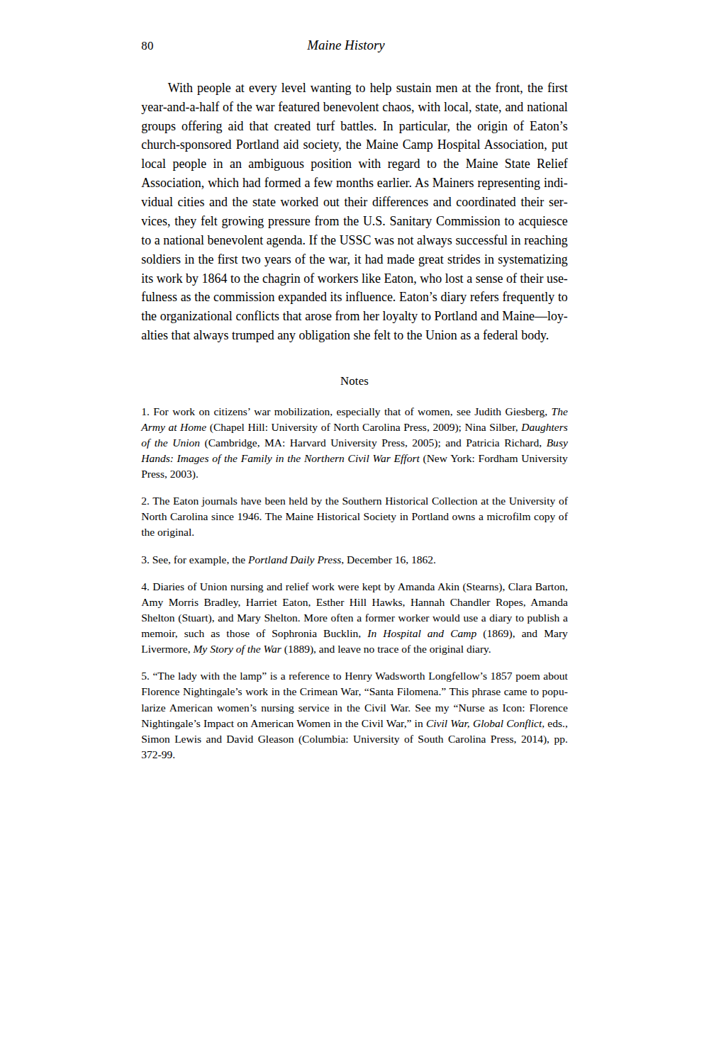80 Maine History
With people at every level wanting to help sustain men at the front, the first year-and-a-half of the war featured benevolent chaos, with local, state, and national groups offering aid that created turf battles. In particular, the origin of Eaton’s church-sponsored Portland aid society, the Maine Camp Hospital Association, put local people in an ambiguous position with regard to the Maine State Relief Association, which had formed a few months earlier. As Mainers representing individual cities and the state worked out their differences and coordinated their services, they felt growing pressure from the U.S. Sanitary Commission to acquiesce to a national benevolent agenda. If the USSC was not always successful in reaching soldiers in the first two years of the war, it had made great strides in systematizing its work by 1864 to the chagrin of workers like Eaton, who lost a sense of their usefulness as the commission expanded its influence. Eaton’s diary refers frequently to the organizational conflicts that arose from her loyalty to Portland and Maine—loyalties that always trumped any obligation she felt to the Union as a federal body.
Notes
1. For work on citizens’ war mobilization, especially that of women, see Judith Giesberg, The Army at Home (Chapel Hill: University of North Carolina Press, 2009); Nina Silber, Daughters of the Union (Cambridge, MA: Harvard University Press, 2005); and Patricia Richard, Busy Hands: Images of the Family in the Northern Civil War Effort (New York: Fordham University Press, 2003).
2. The Eaton journals have been held by the Southern Historical Collection at the University of North Carolina since 1946. The Maine Historical Society in Portland owns a microfilm copy of the original.
3. See, for example, the Portland Daily Press, December 16, 1862.
4. Diaries of Union nursing and relief work were kept by Amanda Akin (Stearns), Clara Barton, Amy Morris Bradley, Harriet Eaton, Esther Hill Hawks, Hannah Chandler Ropes, Amanda Shelton (Stuart), and Mary Shelton. More often a former worker would use a diary to publish a memoir, such as those of Sophronia Bucklin, In Hospital and Camp (1869), and Mary Livermore, My Story of the War (1889), and leave no trace of the original diary.
5. “The lady with the lamp” is a reference to Henry Wadsworth Longfellow’s 1857 poem about Florence Nightingale’s work in the Crimean War, “Santa Filomena.” This phrase came to popularize American women’s nursing service in the Civil War. See my “Nurse as Icon: Florence Nightingale’s Impact on American Women in the Civil War,” in Civil War, Global Conflict, eds., Simon Lewis and David Gleason (Columbia: University of South Carolina Press, 2014), pp. 372-99.